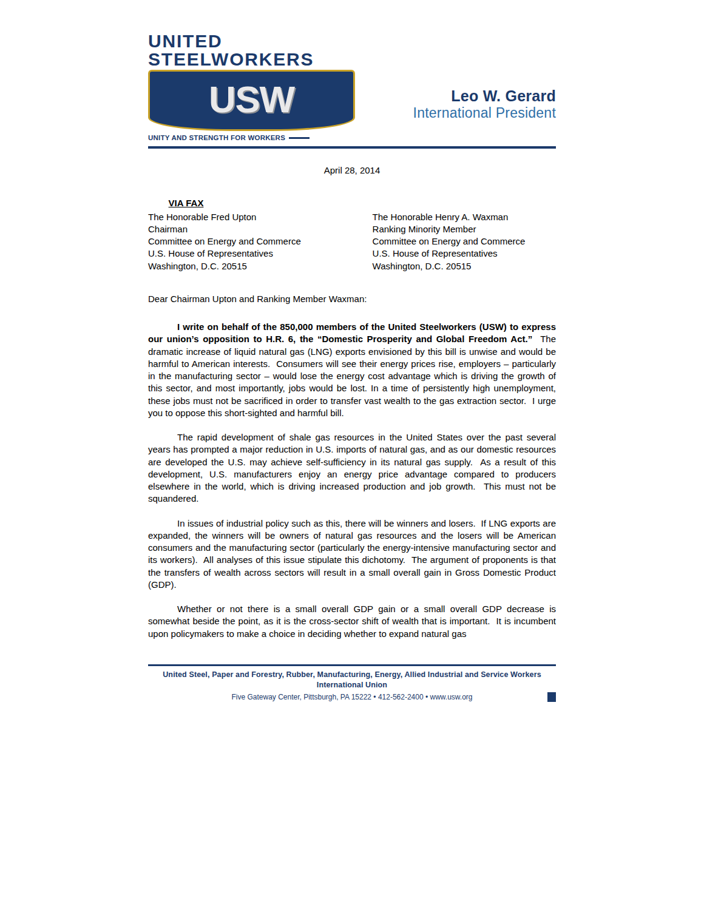UNITED STEELWORKERS
USW ™
UNITY AND STRENGTH FOR WORKERS
Leo W. Gerard
International President
April 28, 2014
VIA FAX
| The Honorable Fred Upton Chairman Committee on Energy and Commerce U.S. House of Representatives Washington, D.C. 20515 | The Honorable Henry A. Waxman Ranking Minority Member Committee on Energy and Commerce U.S. House of Representatives Washington, D.C. 20515 |
Dear Chairman Upton and Ranking Member Waxman:
I write on behalf of the 850,000 members of the United Steelworkers (USW) to express our union’s opposition to H.R. 6, the “Domestic Prosperity and Global Freedom Act.” The dramatic increase of liquid natural gas (LNG) exports envisioned by this bill is unwise and would be harmful to American interests. Consumers will see their energy prices rise, employers – particularly in the manufacturing sector – would lose the energy cost advantage which is driving the growth of this sector, and most importantly, jobs would be lost. In a time of persistently high unemployment, these jobs must not be sacrificed in order to transfer vast wealth to the gas extraction sector. I urge you to oppose this short-sighted and harmful bill.
The rapid development of shale gas resources in the United States over the past several years has prompted a major reduction in U.S. imports of natural gas, and as our domestic resources are developed the U.S. may achieve self-sufficiency in its natural gas supply. As a result of this development, U.S. manufacturers enjoy an energy price advantage compared to producers elsewhere in the world, which is driving increased production and job growth. This must not be squandered.
In issues of industrial policy such as this, there will be winners and losers. If LNG exports are expanded, the winners will be owners of natural gas resources and the losers will be American consumers and the manufacturing sector (particularly the energy-intensive manufacturing sector and its workers). All analyses of this issue stipulate this dichotomy. The argument of proponents is that the transfers of wealth across sectors will result in a small overall gain in Gross Domestic Product (GDP).
Whether or not there is a small overall GDP gain or a small overall GDP decrease is somewhat beside the point, as it is the cross-sector shift of wealth that is important. It is incumbent upon policymakers to make a choice in deciding whether to expand natural gas
United Steel, Paper and Forestry, Rubber, Manufacturing, Energy, Allied Industrial and Service Workers International Union
Five Gateway Center, Pittsburgh, PA 15222 • 412-562-2400 • www.usw.org